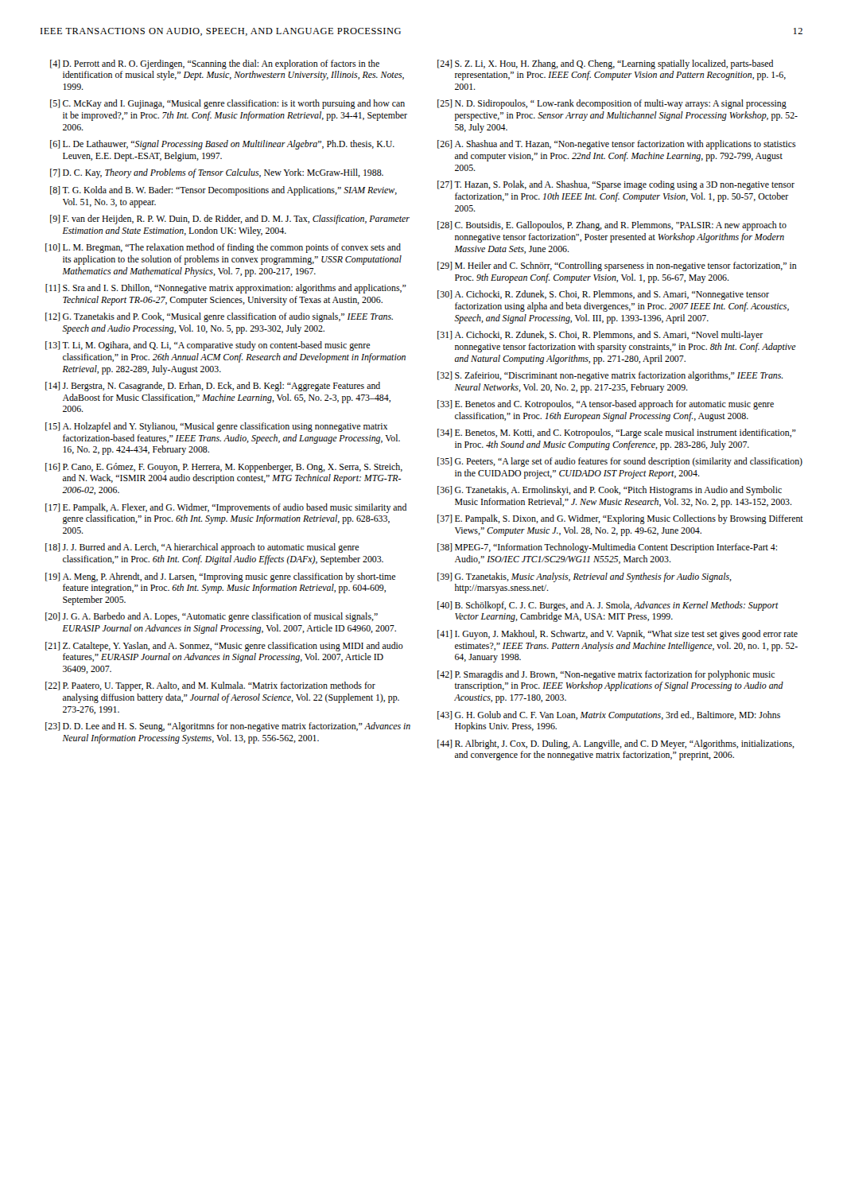IEEE Transactions on Audio, Speech, and Language Processing 12
[4] D. Perrott and R. O. Gjerdingen, “Scanning the dial: An exploration of factors in the identification of musical style,” Dept. Music, Northwestern University, Illinois, Res. Notes, 1999.
[5] C. McKay and I. Gujinaga, “Musical genre classification: is it worth pursuing and how can it be improved?,” in Proc. 7th Int. Conf. Music Information Retrieval, pp. 34-41, September 2006.
[6] L. De Lathauwer, “Signal Processing Based on Multilinear Algebra”, Ph.D. thesis, K.U. Leuven, E.E. Dept.-ESAT, Belgium, 1997.
[7] D. C. Kay, Theory and Problems of Tensor Calculus, New York: McGraw-Hill, 1988.
[8] T. G. Kolda and B. W. Bader: “Tensor Decompositions and Applications,” SIAM Review, Vol. 51, No. 3, to appear.
[9] F. van der Heijden, R. P. W. Duin, D. de Ridder, and D. M. J. Tax, Classification, Parameter Estimation and State Estimation, London UK: Wiley, 2004.
[10] L. M. Bregman, “The relaxation method of finding the common points of convex sets and its application to the solution of problems in convex programming,” USSR Computational Mathematics and Mathematical Physics, Vol. 7, pp. 200-217, 1967.
[11] S. Sra and I. S. Dhillon, “Nonnegative matrix approximation: algorithms and applications,” Technical Report TR-06-27, Computer Sciences, University of Texas at Austin, 2006.
[12] G. Tzanetakis and P. Cook, “Musical genre classification of audio signals,” IEEE Trans. Speech and Audio Processing, Vol. 10, No. 5, pp. 293-302, July 2002.
[13] T. Li, M. Ogihara, and Q. Li, “A comparative study on content-based music genre classification,” in Proc. 26th Annual ACM Conf. Research and Development in Information Retrieval, pp. 282-289, July-August 2003.
[14] J. Bergstra, N. Casagrande, D. Erhan, D. Eck, and B. Kegl: “Aggregate Features and AdaBoost for Music Classification,” Machine Learning, Vol. 65, No. 2-3, pp. 473–484, 2006.
[15] A. Holzapfel and Y. Stylianou, “Musical genre classification using nonnegative matrix factorization-based features,” IEEE Trans. Audio, Speech, and Language Processing, Vol. 16, No. 2, pp. 424-434, February 2008.
[16] P. Cano, E. Gómez, F. Gouyon, P. Herrera, M. Koppenberger, B. Ong, X. Serra, S. Streich, and N. Wack, “ISMIR 2004 audio description contest,” MTG Technical Report: MTG-TR-2006-02, 2006.
[17] E. Pampalk, A. Flexer, and G. Widmer, “Improvements of audio based music similarity and genre classification,” in Proc. 6th Int. Symp. Music Information Retrieval, pp. 628-633, 2005.
[18] J. J. Burred and A. Lerch, “A hierarchical approach to automatic musical genre classification,” in Proc. 6th Int. Conf. Digital Audio Effects (DAFx), September 2003.
[19] A. Meng, P. Ahrendt, and J. Larsen, “Improving music genre classification by short-time feature integration,” in Proc. 6th Int. Symp. Music Information Retrieval, pp. 604-609, September 2005.
[20] J. G. A. Barbedo and A. Lopes, “Automatic genre classification of musical signals,” EURASIP Journal on Advances in Signal Processing, Vol. 2007, Article ID 64960, 2007.
[21] Z. Cataltepe, Y. Yaslan, and A. Sonmez, “Music genre classification using MIDI and audio features,” EURASIP Journal on Advances in Signal Processing, Vol. 2007, Article ID 36409, 2007.
[22] P. Paatero, U. Tapper, R. Aalto, and M. Kulmala. “Matrix factorization methods for analysing diffusion battery data,” Journal of Aerosol Science, Vol. 22 (Supplement 1), pp. 273-276, 1991.
[23] D. D. Lee and H. S. Seung, “Algoritmns for non-negative matrix factorization,” Advances in Neural Information Processing Systems, Vol. 13, pp. 556-562, 2001.
[24] S. Z. Li, X. Hou, H. Zhang, and Q. Cheng, “Learning spatially localized, parts-based representation,” in Proc. IEEE Conf. Computer Vision and Pattern Recognition, pp. 1-6, 2001.
[25] N. D. Sidiropoulos, “ Low-rank decomposition of multi-way arrays: A signal processing perspective,” in Proc. Sensor Array and Multichannel Signal Processing Workshop, pp. 52-58, July 2004.
[26] A. Shashua and T. Hazan, “Non-negative tensor factorization with applications to statistics and computer vision,” in Proc. 22nd Int. Conf. Machine Learning, pp. 792-799, August 2005.
[27] T. Hazan, S. Polak, and A. Shashua, “Sparse image coding using a 3D non-negative tensor factorization,” in Proc. 10th IEEE Int. Conf. Computer Vision, Vol. 1, pp. 50-57, October 2005.
[28] C. Boutsidis, E. Gallopoulos, P. Zhang, and R. Plemmons, "PALSIR: A new approach to nonnegative tensor factorization", Poster presented at Workshop Algorithms for Modern Massive Data Sets, June 2006.
[29] M. Heiler and C. Schnörr, “Controlling sparseness in non-negative tensor factorization,” in Proc. 9th European Conf. Computer Vision, Vol. 1, pp. 56-67, May 2006.
[30] A. Cichocki, R. Zdunek, S. Choi, R. Plemmons, and S. Amari, “Nonnegative tensor factorization using alpha and beta divergences,” in Proc. 2007 IEEE Int. Conf. Acoustics, Speech, and Signal Processing, Vol. III, pp. 1393-1396, April 2007.
[31] A. Cichocki, R. Zdunek, S. Choi, R. Plemmons, and S. Amari, “Novel multi-layer nonnegative tensor factorization with sparsity constraints,” in Proc. 8th Int. Conf. Adaptive and Natural Computing Algorithms, pp. 271-280, April 2007.
[32] S. Zafeiriou, “Discriminant non-negative matrix factorization algorithms,” IEEE Trans. Neural Networks, Vol. 20, No. 2, pp. 217-235, February 2009.
[33] E. Benetos and C. Kotropoulos, “A tensor-based approach for automatic music genre classification,” in Proc. 16th European Signal Processing Conf., August 2008.
[34] E. Benetos, M. Kotti, and C. Kotropoulos, “Large scale musical instrument identification,” in Proc. 4th Sound and Music Computing Conference, pp. 283-286, July 2007.
[35] G. Peeters, “A large set of audio features for sound description (similarity and classification) in the CUIDADO project,” CUIDADO IST Project Report, 2004.
[36] G. Tzanetakis, A. Ermolinskyi, and P. Cook, “Pitch Histograms in Audio and Symbolic Music Information Retrieval,” J. New Music Research, Vol. 32, No. 2, pp. 143-152, 2003.
[37] E. Pampalk, S. Dixon, and G. Widmer, “Exploring Music Collections by Browsing Different Views,” Computer Music J., Vol. 28, No. 2, pp. 49-62, June 2004.
[38] MPEG-7, “Information Technology-Multimedia Content Description Interface-Part 4: Audio,” ISO/IEC JTC1/SC29/WG11 N5525, March 2003.
[39] G. Tzanetakis, Music Analysis, Retrieval and Synthesis for Audio Signals, http://marsyas.sness.net/.
[40] B. Schölkopf, C. J. C. Burges, and A. J. Smola, Advances in Kernel Methods: Support Vector Learning, Cambridge MA, USA: MIT Press, 1999.
[41] I. Guyon, J. Makhoul, R. Schwartz, and V. Vapnik, “What size test set gives good error rate estimates?,” IEEE Trans. Pattern Analysis and Machine Intelligence, vol. 20, no. 1, pp. 52-64, January 1998.
[42] P. Smaragdis and J. Brown, “Non-negative matrix factorization for polyphonic music transcription,” in Proc. IEEE Workshop Applications of Signal Processing to Audio and Acoustics, pp. 177-180, 2003.
[43] G. H. Golub and C. F. Van Loan, Matrix Computations, 3rd ed., Baltimore, MD: Johns Hopkins Univ. Press, 1996.
[44] R. Albright, J. Cox, D. Duling, A. Langville, and C. D Meyer, “Algorithms, initializations, and convergence for the nonnegative matrix factorization,” preprint, 2006.